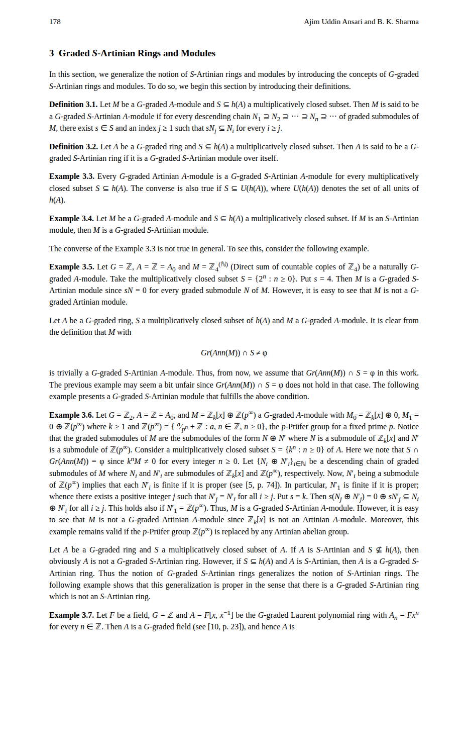178 Ajim Uddin Ansari and B. K. Sharma
3 Graded S-Artinian Rings and Modules
In this section, we generalize the notion of S-Artinian rings and modules by introducing the concepts of G-graded S-Artinian rings and modules. To do so, we begin this section by introducing their definitions.
Definition 3.1. Let M be a G-graded A-module and S ⊆ h(A) a multiplicatively closed subset. Then M is said to be a G-graded S-Artinian A-module if for every descending chain N1 ⊇ N2 ⊇ ··· ⊇ Nn ⊇ ··· of graded submodules of M, there exist s ∈ S and an index j ≥ 1 such that sNj ⊆ Ni for every i ≥ j.
Definition 3.2. Let A be a G-graded ring and S ⊆ h(A) a multiplicatively closed subset. Then A is said to be a G-graded S-Artinian ring if it is a G-graded S-Artinian module over itself.
Example 3.3. Every G-graded Artinian A-module is a G-graded S-Artinian A-module for every multiplicatively closed subset S ⊆ h(A). The converse is also true if S ⊆ U(h(A)), where U(h(A)) denotes the set of all units of h(A).
Example 3.4. Let M be a G-graded A-module and S ⊆ h(A) a multiplicatively closed subset. If M is an S-Artinian module, then M is a G-graded S-Artinian module.
The converse of the Example 3.3 is not true in general. To see this, consider the following example.
Example 3.5. Let G = ℤ, A = ℤ = A0 and M = ℤ4(ℕ) (Direct sum of countable copies of ℤ4) be a naturally G-graded A-module. Take the multiplicatively closed subset S = {2n : n ≥ 0}. Put s = 4. Then M is a G-graded S-Artinian module since sN = 0 for every graded submodule N of M. However, it is easy to see that M is not a G-graded Artinian module.
Let A be a G-graded ring, S a multiplicatively closed subset of h(A) and M a G-graded A-module. It is clear from the definition that M with
Gr(Ann(M)) ∩ S ≠ φ
is trivially a G-graded S-Artinian A-module. Thus, from now, we assume that Gr(Ann(M)) ∩ S = φ in this work. The previous example may seem a bit unfair since Gr(Ann(M)) ∩ S = φ does not hold in that case. The following example presents a G-graded S-Artinian module that fulfills the above condition.
Example 3.6. Let G = ℤ2, A = ℤ = A0̅, and M = ℤk[x] ⊕ ℤ(p∞) a G-graded A-module with M0̅ = ℤk[x] ⊕ 0, M1̅ = 0 ⊕ ℤ(p∞) where k ≥ 1 and ℤ(p∞) = { a⁄pn + ℤ : a, n ∈ ℤ, n ≥ 0}, the p-Prüfer group for a fixed prime p. Notice that the graded submodules of M are the submodules of the form N ⊕ N′ where N is a submodule of ℤk[x] and N′ is a submodule of ℤ(p∞). Consider a multiplicatively closed subset S = {kn : n ≥ 0} of A. Here we note that S ∩ Gr(Ann(M)) = φ since knM ≠ 0 for every integer n ≥ 0. Let {Ni ⊕ N′i}i∈ℕ be a descending chain of graded submodules of M where Ni and N′i are submodules of ℤk[x] and ℤ(p∞), respectively. Now, N′i being a submodule of ℤ(p∞) implies that each N′i is finite if it is proper (see [5, p. 74]). In particular, N′1 is finite if it is proper; whence there exists a positive integer j such that N′j = N′i for all i ≥ j. Put s = k. Then s(Nj ⊕ N′j) = 0 ⊕ sN′j ⊆ Ni ⊕ N′i for all i ≥ j. This holds also if N′1 = ℤ(p∞). Thus, M is a G-graded S-Artinian A-module. However, it is easy to see that M is not a G-graded Artinian A-module since ℤk[x] is not an Artinian A-module. Moreover, this example remains valid if the p-Prüfer group ℤ(p∞) is replaced by any Artinian abelian group.
Let A be a G-graded ring and S a multiplicatively closed subset of A. If A is S-Artinian and S ⊈ h(A), then obviously A is not a G-graded S-Artinian ring. However, if S ⊆ h(A) and A is S-Artinian, then A is a G-graded S-Artinian ring. Thus the notion of G-graded S-Artinian rings generalizes the notion of S-Artinian rings. The following example shows that this generalization is proper in the sense that there is a G-graded S-Artinian ring which is not an S-Artinian ring.
Example 3.7. Let F be a field, G = ℤ and A = F[x, x−1] be the G-graded Laurent polynomial ring with An = Fxn for every n ∈ ℤ. Then A is a G-graded field (see [10, p. 23]), and hence A is